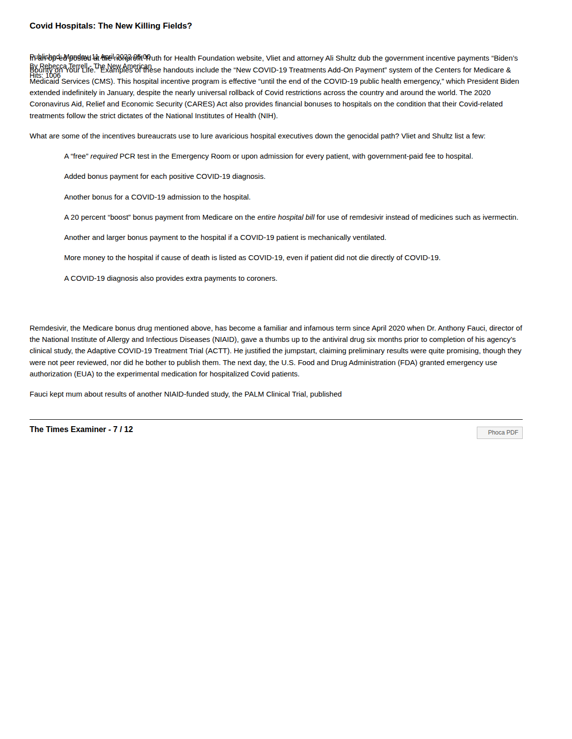Covid Hospitals: The New Killing Fields?
Published: Monday, 11 April 2022 05:00
By Rebecca Terrell - The New American
Hits: 1006
In an op-ed posted at the nonprofit Truth for Health Foundation website, Vliet and attorney Ali Shultz dub the government incentive payments “Biden’s Bounty on Your Life.” Examples of these handouts include the “New COVID-19 Treatments Add-On Payment” system of the Centers for Medicare & Medicaid Services (CMS). This hospital incentive program is effective “until the end of the COVID-19 public health emergency,” which President Biden extended indefinitely in January, despite the nearly universal rollback of Covid restrictions across the country and around the world. The 2020 Coronavirus Aid, Relief and Economic Security (CARES) Act also provides financial bonuses to hospitals on the condition that their Covid-related treatments follow the strict dictates of the National Institutes of Health (NIH).
What are some of the incentives bureaucrats use to lure avaricious hospital executives down the genocidal path? Vliet and Shultz list a few:
A “free” required PCR test in the Emergency Room or upon admission for every patient, with government-paid fee to hospital.
Added bonus payment for each positive COVID-19 diagnosis.
Another bonus for a COVID-19 admission to the hospital.
A 20 percent “boost” bonus payment from Medicare on the entire hospital bill for use of remdesivir instead of medicines such as ivermectin.
Another and larger bonus payment to the hospital if a COVID-19 patient is mechanically ventilated.
More money to the hospital if cause of death is listed as COVID-19, even if patient did not die directly of COVID-19.
A COVID-19 diagnosis also provides extra payments to coroners.
Remdesivir, the Medicare bonus drug mentioned above, has become a familiar and infamous term since April 2020 when Dr. Anthony Fauci, director of the National Institute of Allergy and Infectious Diseases (NIAID), gave a thumbs up to the antiviral drug six months prior to completion of his agency’s clinical study, the Adaptive COVID-19 Treatment Trial (ACTT). He justified the jumpstart, claiming preliminary results were quite promising, though they were not peer reviewed, nor did he bother to publish them. The next day, the U.S. Food and Drug Administration (FDA) granted emergency use authorization (EUA) to the experimental medication for hospitalized Covid patients.
Fauci kept mum about results of another NIAID-funded study, the PALM Clinical Trial, published
The Times Examiner - 7 / 12 Phoca PDF